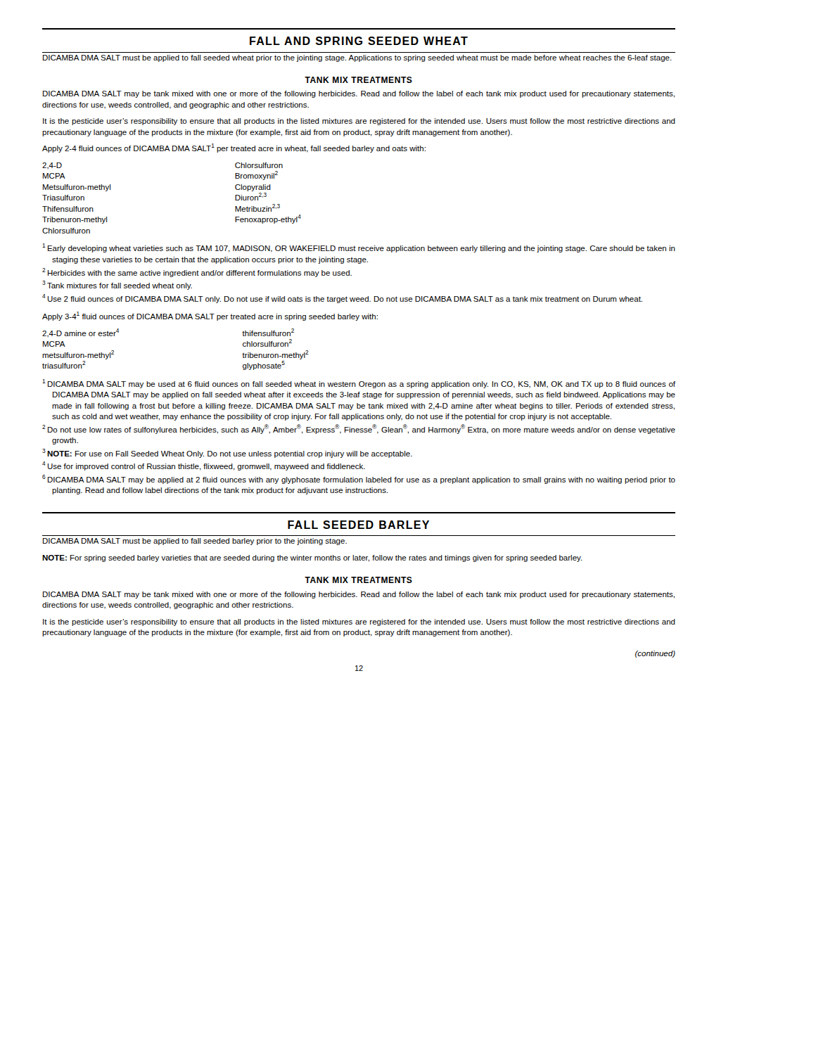FALL AND SPRING SEEDED WHEAT
DICAMBA DMA SALT must be applied to fall seeded wheat prior to the jointing stage. Applications to spring seeded wheat must be made before wheat reaches the 6-leaf stage.
TANK MIX TREATMENTS
DICAMBA DMA SALT may be tank mixed with one or more of the following herbicides. Read and follow the label of each tank mix product used for precautionary statements, directions for use, weeds controlled, and geographic and other restrictions.
It is the pesticide user’s responsibility to ensure that all products in the listed mixtures are registered for the intended use. Users must follow the most restrictive directions and precautionary language of the products in the mixture (for example, first aid from on product, spray drift management from another).
Apply 2-4 fluid ounces of DICAMBA DMA SALT1 per treated acre in wheat, fall seeded barley and oats with:
| 2,4-D | Chlorsulfuron |
| MCPA | Bromoxynil 2 |
| Metsulfuron-methyl | Clopyralid |
| Triasulfuron | Diuron 2,3 |
| Thifensulfuron | Metribuzin 2,3 |
| Tribenuron-methyl | Fenoxaprop-ethyl 4 |
| Chlorsulfuron | |
1 Early developing wheat varieties such as TAM 107, MADISON, OR WAKEFIELD must receive application between early tillering and the jointing stage. Care should be taken in staging these varieties to be certain that the application occurs prior to the jointing stage.
2 Herbicides with the same active ingredient and/or different formulations may be used.
3 Tank mixtures for fall seeded wheat only.
4 Use 2 fluid ounces of DICAMBA DMA SALT only. Do not use if wild oats is the target weed. Do not use DICAMBA DMA SALT as a tank mix treatment on Durum wheat.
Apply 3-41 fluid ounces of DICAMBA DMA SALT per treated acre in spring seeded barley with:
| 2,4-D amine or ester 4 | thifensulfuron 2 |
| MCPA | chlorsulfuron 2 |
| metsulfuron-methyl 2 | tribenuron-methyl 2 |
| triasulfuron 2 | glyphosate 5 |
1 DICAMBA DMA SALT may be used at 6 fluid ounces on fall seeded wheat in western Oregon as a spring application only. In CO, KS, NM, OK and TX up to 8 fluid ounces of DICAMBA DMA SALT may be applied on fall seeded wheat after it exceeds the 3-leaf stage for suppression of perennial weeds, such as field bindweed. Applications may be made in fall following a frost but before a killing freeze. DICAMBA DMA SALT may be tank mixed with 2,4-D amine after wheat begins to tiller. Periods of extended stress, such as cold and wet weather, may enhance the possibility of crop injury. For fall applications only, do not use if the potential for crop injury is not acceptable.
2 Do not use low rates of sulfonylurea herbicides, such as Ally®, Amber®, Express®, Finesse®, Glean®, and Harmony® Extra, on more mature weeds and/or on dense vegetative growth.
3 NOTE: For use on Fall Seeded Wheat Only. Do not use unless potential crop injury will be acceptable.
4 Use for improved control of Russian thistle, flixweed, gromwell, mayweed and fiddleneck.
6 DICAMBA DMA SALT may be applied at 2 fluid ounces with any glyphosate formulation labeled for use as a preplant application to small grains with no waiting period prior to planting. Read and follow label directions of the tank mix product for adjuvant use instructions.
FALL SEEDED BARLEY
DICAMBA DMA SALT must be applied to fall seeded barley prior to the jointing stage.
NOTE: For spring seeded barley varieties that are seeded during the winter months or later, follow the rates and timings given for spring seeded barley.
TANK MIX TREATMENTS
DICAMBA DMA SALT may be tank mixed with one or more of the following herbicides. Read and follow the label of each tank mix product used for precautionary statements, directions for use, weeds controlled, geographic and other restrictions.
It is the pesticide user’s responsibility to ensure that all products in the listed mixtures are registered for the intended use. Users must follow the most restrictive directions and precautionary language of the products in the mixture (for example, first aid from on product, spray drift management from another).
(continued)
12